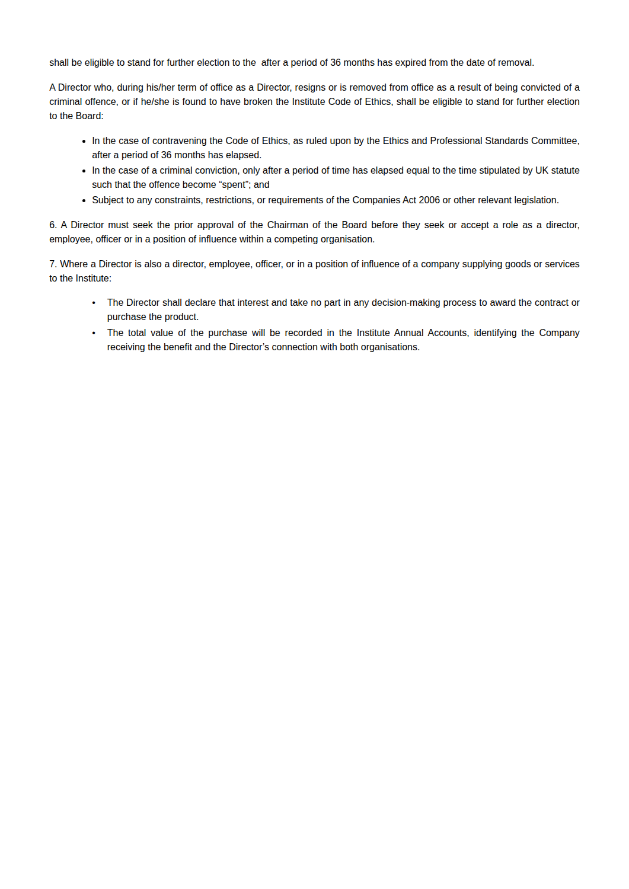shall be eligible to stand for further election to the after a period of 36 months has expired from the date of removal.
A Director who, during his/her term of office as a Director, resigns or is removed from office as a result of being convicted of a criminal offence, or if he/she is found to have broken the Institute Code of Ethics, shall be eligible to stand for further election to the Board:
In the case of contravening the Code of Ethics, as ruled upon by the Ethics and Professional Standards Committee, after a period of 36 months has elapsed.
In the case of a criminal conviction, only after a period of time has elapsed equal to the time stipulated by UK statute such that the offence become “spent”; and
Subject to any constraints, restrictions, or requirements of the Companies Act 2006 or other relevant legislation.
6. A Director must seek the prior approval of the Chairman of the Board before they seek or accept a role as a director, employee, officer or in a position of influence within a competing organisation.
7. Where a Director is also a director, employee, officer, or in a position of influence of a company supplying goods or services to the Institute:
The Director shall declare that interest and take no part in any decision-making process to award the contract or purchase the product.
The total value of the purchase will be recorded in the Institute Annual Accounts, identifying the Company receiving the benefit and the Director’s connection with both organisations.